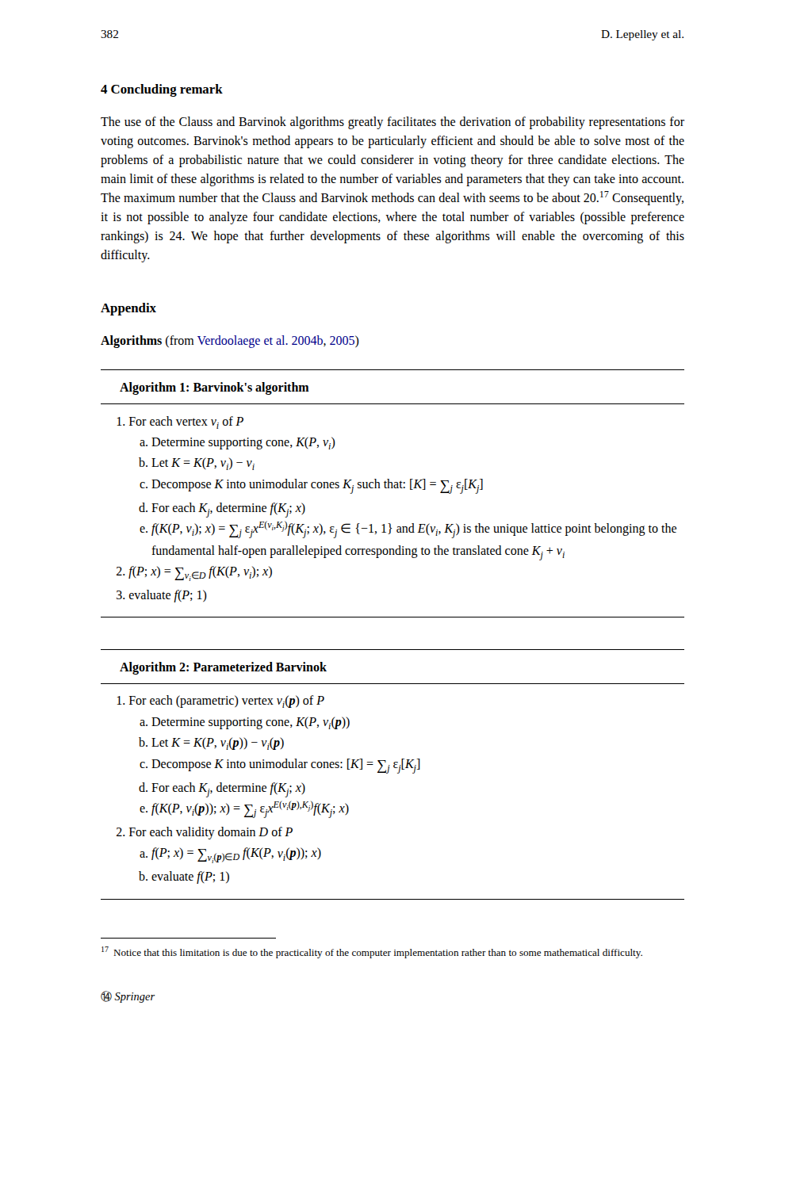382 D. Lepelley et al.
4 Concluding remark
The use of the Clauss and Barvinok algorithms greatly facilitates the derivation of probability representations for voting outcomes. Barvinok's method appears to be particularly efficient and should be able to solve most of the problems of a probabilistic nature that we could considerer in voting theory for three candidate elections. The main limit of these algorithms is related to the number of variables and parameters that they can take into account. The maximum number that the Clauss and Barvinok methods can deal with seems to be about 20.17 Consequently, it is not possible to analyze four candidate elections, where the total number of variables (possible preference rankings) is 24. We hope that further developments of these algorithms will enable the overcoming of this difficulty.
Appendix
Algorithms (from Verdoolaege et al. 2004b, 2005)
Algorithm 1: Barvinok's algorithm
For each vertex vi of P
Determine supporting cone, K(P, vi)
Let K = K(P, vi) − vi
Decompose K into unimodular cones Kj such that: [K] = ∑j εj[Kj]
For each Kj, determine f(Kj; x)
f(K(P, vi); x) = ∑j εjxE(vi,Kj)f(Kj; x), εj ∈ {−1, 1} and E(vi, Kj) is the unique lattice point belonging to the fundamental half-open parallelepiped corresponding to the translated cone Kj + vi
f(P; x) = ∑vi∈D f(K(P, vi); x)
evaluate f(P; 1)
Algorithm 2: Parameterized Barvinok
For each (parametric) vertex vi(p) of P
Determine supporting cone, K(P, vi(p))
Let K = K(P, vi(p)) − vi(p)
Decompose K into unimodular cones: [K] = ∑j εj[Kj]
For each Kj, determine f(Kj; x)
f(K(P, vi(p)); x) = ∑j εjxE(vi(p),Kj)f(Kj; x)
For each validity domain D of P
f(P; x) = ∑vi(p)∈D f(K(P, vi(p)); x)
evaluate f(P; 1)
17 Notice that this limitation is due to the practicality of the computer implementation rather than to some mathematical difficulty.
⑭ Springer